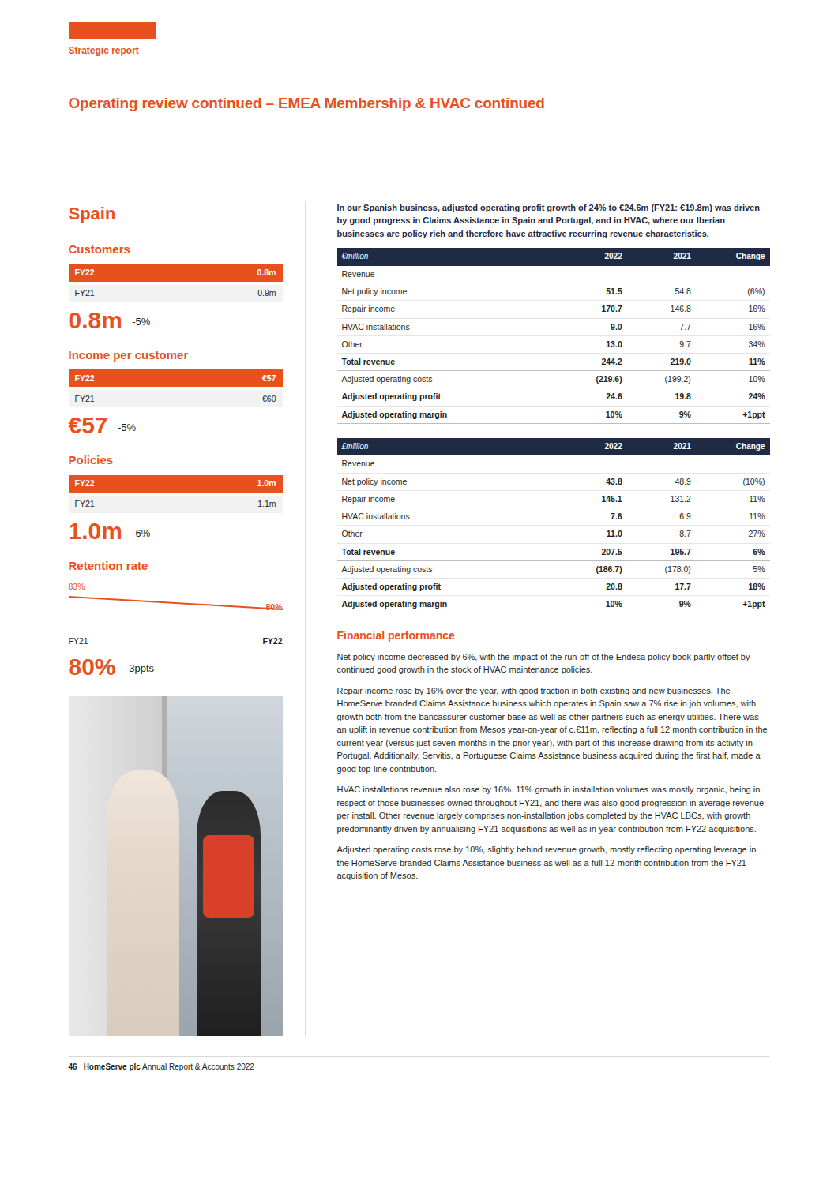Strategic report
Operating review continued – EMEA Membership & HVAC continued
Spain
Customers
FY220.8m
FY210.9m
0.8m -5%
Income per customer
FY22€57
FY21€60
€57 -5%
Policies
FY221.0m
FY211.1m
1.0m -6%
Retention rate
83%
80%
FY21
FY22
80% -3ppts
In our Spanish business, adjusted operating profit growth of 24% to €24.6m (FY21: €19.8m) was driven by good progress in Claims Assistance in Spain and Portugal, and in HVAC, where our Iberian businesses are policy rich and therefore have attractive recurring revenue characteristics.
| €million | 2022 | 2021 | Change |
| --- | --- | --- | --- |
| Revenue | | | |
| Net policy income | 51.5 | 54.8 | (6%) |
| Repair income | 170.7 | 146.8 | 16% |
| HVAC installations | 9.0 | 7.7 | 16% |
| Other | 13.0 | 9.7 | 34% |
| Total revenue | 244.2 | 219.0 | 11% |
| Adjusted operating costs | (219.6) | (199.2) | 10% |
| Adjusted operating profit | 24.6 | 19.8 | 24% |
| Adjusted operating margin | 10% | 9% | +1ppt |
| £million | 2022 | 2021 | Change |
| --- | --- | --- | --- |
| Revenue | | | |
| Net policy income | 43.8 | 48.9 | (10%) |
| Repair income | 145.1 | 131.2 | 11% |
| HVAC installations | 7.6 | 6.9 | 11% |
| Other | 11.0 | 8.7 | 27% |
| Total revenue | 207.5 | 195.7 | 6% |
| Adjusted operating costs | (186.7) | (178.0) | 5% |
| Adjusted operating profit | 20.8 | 17.7 | 18% |
| Adjusted operating margin | 10% | 9% | +1ppt |
Financial performance
Net policy income decreased by 6%, with the impact of the run-off of the Endesa policy book partly offset by continued good growth in the stock of HVAC maintenance policies.
Repair income rose by 16% over the year, with good traction in both existing and new businesses. The HomeServe branded Claims Assistance business which operates in Spain saw a 7% rise in job volumes, with growth both from the bancassurer customer base as well as other partners such as energy utilities. There was an uplift in revenue contribution from Mesos year-on-year of c.€11m, reflecting a full 12 month contribution in the current year (versus just seven months in the prior year), with part of this increase drawing from its activity in Portugal. Additionally, Servitis, a Portuguese Claims Assistance business acquired during the first half, made a good top-line contribution.
HVAC installations revenue also rose by 16%. 11% growth in installation volumes was mostly organic, being in respect of those businesses owned throughout FY21, and there was also good progression in average revenue per install. Other revenue largely comprises non-installation jobs completed by the HVAC LBCs, with growth predominantly driven by annualising FY21 acquisitions as well as in-year contribution from FY22 acquisitions.
Adjusted operating costs rose by 10%, slightly behind revenue growth, mostly reflecting operating leverage in the HomeServe branded Claims Assistance business as well as a full 12-month contribution from the FY21 acquisition of Mesos.
46 HomeServe plc Annual Report & Accounts 2022